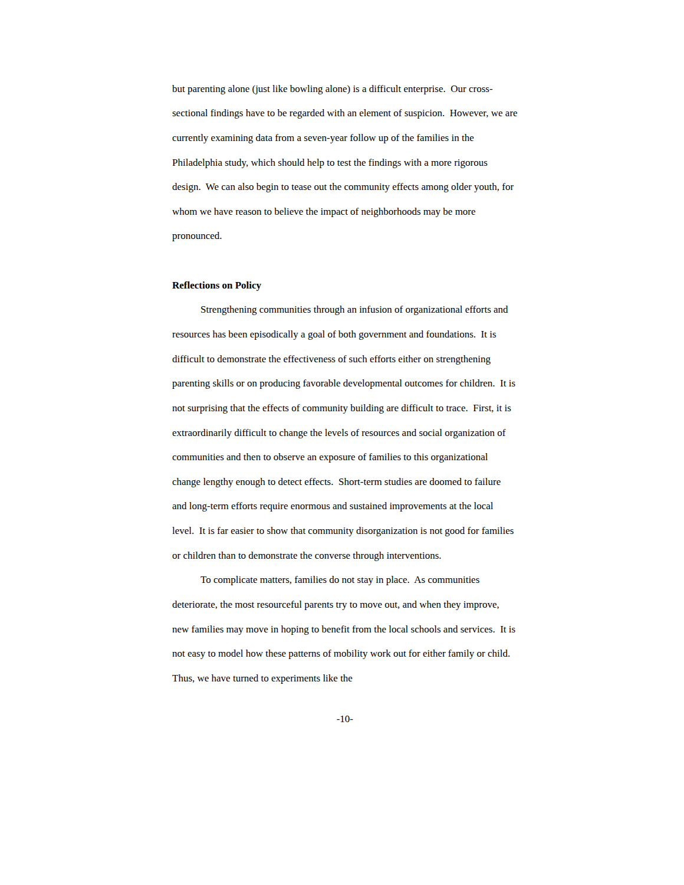but parenting alone (just like bowling alone) is a difficult enterprise. Our cross-sectional findings have to be regarded with an element of suspicion. However, we are currently examining data from a seven-year follow up of the families in the Philadelphia study, which should help to test the findings with a more rigorous design. We can also begin to tease out the community effects among older youth, for whom we have reason to believe the impact of neighborhoods may be more pronounced.
Reflections on Policy
Strengthening communities through an infusion of organizational efforts and resources has been episodically a goal of both government and foundations. It is difficult to demonstrate the effectiveness of such efforts either on strengthening parenting skills or on producing favorable developmental outcomes for children. It is not surprising that the effects of community building are difficult to trace. First, it is extraordinarily difficult to change the levels of resources and social organization of communities and then to observe an exposure of families to this organizational change lengthy enough to detect effects. Short-term studies are doomed to failure and long-term efforts require enormous and sustained improvements at the local level. It is far easier to show that community disorganization is not good for families or children than to demonstrate the converse through interventions.
To complicate matters, families do not stay in place. As communities deteriorate, the most resourceful parents try to move out, and when they improve, new families may move in hoping to benefit from the local schools and services. It is not easy to model how these patterns of mobility work out for either family or child. Thus, we have turned to experiments like the
-10-